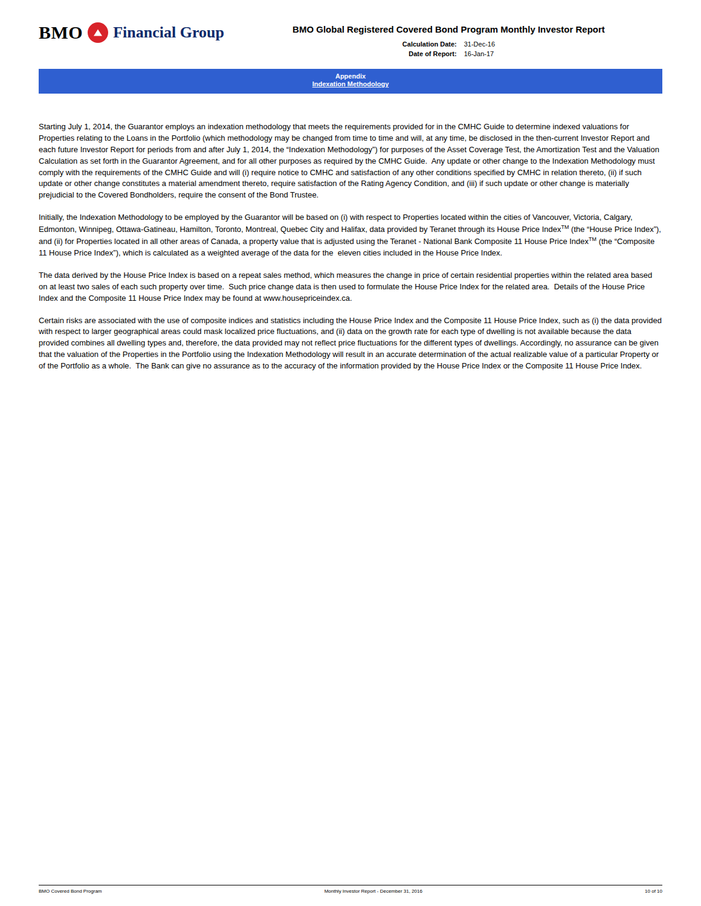BMO Financial Group
BMO Global Registered Covered Bond Program Monthly Investor Report
| Calculation Date: | 31-Dec-16 |
| Date of Report: | 16-Jan-17 |
Appendix
Indexation Methodology
Starting July 1, 2014, the Guarantor employs an indexation methodology that meets the requirements provided for in the CMHC Guide to determine indexed valuations for Properties relating to the Loans in the Portfolio (which methodology may be changed from time to time and will, at any time, be disclosed in the then-current Investor Report and each future Investor Report for periods from and after July 1, 2014, the “Indexation Methodology”) for purposes of the Asset Coverage Test, the Amortization Test and the Valuation Calculation as set forth in the Guarantor Agreement, and for all other purposes as required by the CMHC Guide. Any update or other change to the Indexation Methodology must comply with the requirements of the CMHC Guide and will (i) require notice to CMHC and satisfaction of any other conditions specified by CMHC in relation thereto, (ii) if such update or other change constitutes a material amendment thereto, require satisfaction of the Rating Agency Condition, and (iii) if such update or other change is materially prejudicial to the Covered Bondholders, require the consent of the Bond Trustee.
Initially, the Indexation Methodology to be employed by the Guarantor will be based on (i) with respect to Properties located within the cities of Vancouver, Victoria, Calgary, Edmonton, Winnipeg, Ottawa-Gatineau, Hamilton, Toronto, Montreal, Quebec City and Halifax, data provided by Teranet through its House Price IndexTM (the “House Price Index”), and (ii) for Properties located in all other areas of Canada, a property value that is adjusted using the Teranet - National Bank Composite 11 House Price IndexTM (the “Composite 11 House Price Index”), which is calculated as a weighted average of the data for the eleven cities included in the House Price Index.
The data derived by the House Price Index is based on a repeat sales method, which measures the change in price of certain residential properties within the related area based on at least two sales of each such property over time. Such price change data is then used to formulate the House Price Index for the related area. Details of the House Price Index and the Composite 11 House Price Index may be found at www.housepriceindex.ca.
Certain risks are associated with the use of composite indices and statistics including the House Price Index and the Composite 11 House Price Index, such as (i) the data provided with respect to larger geographical areas could mask localized price fluctuations, and (ii) data on the growth rate for each type of dwelling is not available because the data provided combines all dwelling types and, therefore, the data provided may not reflect price fluctuations for the different types of dwellings. Accordingly, no assurance can be given that the valuation of the Properties in the Portfolio using the Indexation Methodology will result in an accurate determination of the actual realizable value of a particular Property or of the Portfolio as a whole. The Bank can give no assurance as to the accuracy of the information provided by the House Price Index or the Composite 11 House Price Index.
BMO Covered Bond Program
Monthly Investor Report - December 31, 2016
10 of 10